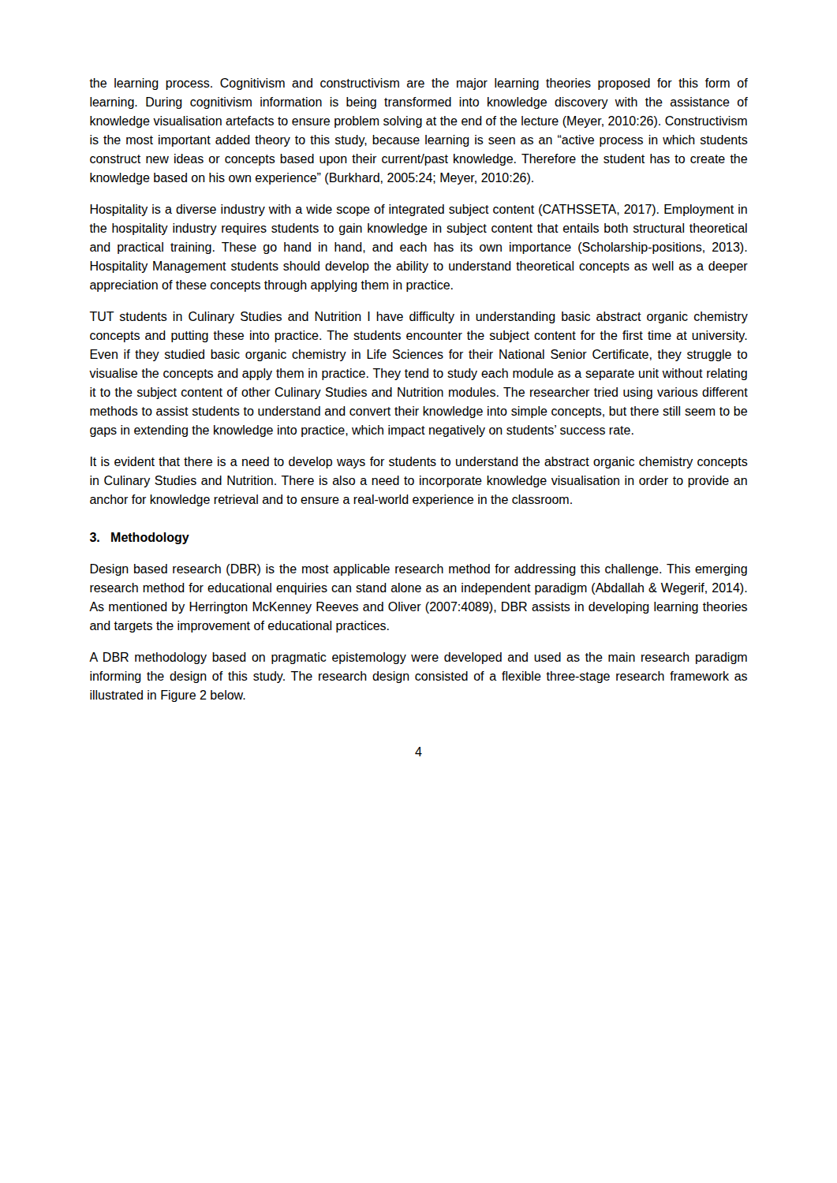the learning process. Cognitivism and constructivism are the major learning theories proposed for this form of learning. During cognitivism information is being transformed into knowledge discovery with the assistance of knowledge visualisation artefacts to ensure problem solving at the end of the lecture (Meyer, 2010:26). Constructivism is the most important added theory to this study, because learning is seen as an “active process in which students construct new ideas or concepts based upon their current/past knowledge. Therefore the student has to create the knowledge based on his own experience” (Burkhard, 2005:24; Meyer, 2010:26).
Hospitality is a diverse industry with a wide scope of integrated subject content (CATHSSETA, 2017). Employment in the hospitality industry requires students to gain knowledge in subject content that entails both structural theoretical and practical training. These go hand in hand, and each has its own importance (Scholarship-positions, 2013). Hospitality Management students should develop the ability to understand theoretical concepts as well as a deeper appreciation of these concepts through applying them in practice.
TUT students in Culinary Studies and Nutrition I have difficulty in understanding basic abstract organic chemistry concepts and putting these into practice. The students encounter the subject content for the first time at university. Even if they studied basic organic chemistry in Life Sciences for their National Senior Certificate, they struggle to visualise the concepts and apply them in practice. They tend to study each module as a separate unit without relating it to the subject content of other Culinary Studies and Nutrition modules. The researcher tried using various different methods to assist students to understand and convert their knowledge into simple concepts, but there still seem to be gaps in extending the knowledge into practice, which impact negatively on students’ success rate.
It is evident that there is a need to develop ways for students to understand the abstract organic chemistry concepts in Culinary Studies and Nutrition. There is also a need to incorporate knowledge visualisation in order to provide an anchor for knowledge retrieval and to ensure a real-world experience in the classroom.
3. Methodology
Design based research (DBR) is the most applicable research method for addressing this challenge. This emerging research method for educational enquiries can stand alone as an independent paradigm (Abdallah & Wegerif, 2014). As mentioned by Herrington McKenney Reeves and Oliver (2007:4089), DBR assists in developing learning theories and targets the improvement of educational practices.
A DBR methodology based on pragmatic epistemology were developed and used as the main research paradigm informing the design of this study. The research design consisted of a flexible three-stage research framework as illustrated in Figure 2 below.
4